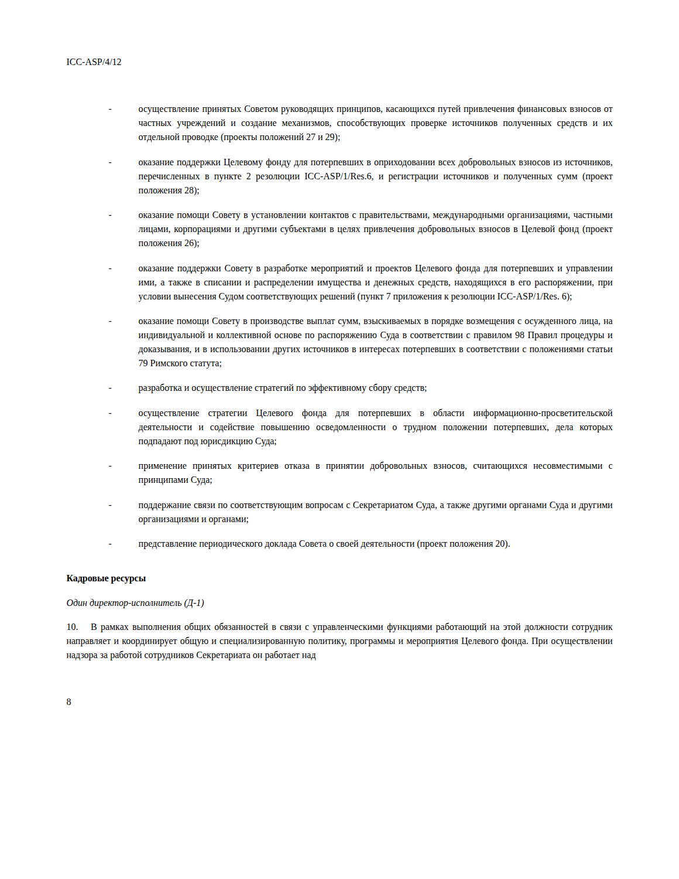ICC-ASP/4/12
осуществление принятых Советом руководящих принципов, касающихся путей привлечения финансовых взносов от частных учреждений и создание механизмов, способствующих проверке источников полученных средств и их отдельной проводке (проекты положений 27 и 29);
оказание поддержки Целевому фонду для потерпевших в оприходовании всех добровольных взносов из источников, перечисленных в пункте 2 резолюции ICC-ASP/1/Res.6, и регистрации источников и полученных сумм (проект положения 28);
оказание помощи Совету в установлении контактов с правительствами, международными организациями, частными лицами, корпорациями и другими субъектами в целях привлечения добровольных взносов в Целевой фонд (проект положения 26);
оказание поддержки Совету в разработке мероприятий и проектов Целевого фонда для потерпевших и управлении ими, а также в списании и распределении имущества и денежных средств, находящихся в его распоряжении, при условии вынесения Судом соответствующих решений (пункт 7 приложения к резолюции ICC-ASP/1/Res. 6);
оказание помощи Совету в производстве выплат сумм, взыскиваемых в порядке возмещения с осужденного лица, на индивидуальной и коллективной основе по распоряжению Суда в соответствии с правилом 98 Правил процедуры и доказывания, и в использовании других источников в интересах потерпевших в соответствии с положениями статьи 79 Римского статута;
разработка и осуществление стратегий по эффективному сбору средств;
осуществление стратегии Целевого фонда для потерпевших в области информационно-просветительской деятельности и содействие повышению осведомленности о трудном положении потерпевших, дела которых подпадают под юрисдикцию Суда;
применение принятых критериев отказа в принятии добровольных взносов, считающихся несовместимыми с принципами Суда;
поддержание связи по соответствующим вопросам с Секретариатом Суда, а также другими органами Суда и другими организациями и органами;
представление периодического доклада Совета о своей деятельности (проект положения 20).
Кадровые ресурсы
Один директор-исполнитель (Д-1)
10. В рамках выполнения общих обязанностей в связи с управленческими функциями работающий на этой должности сотрудник направляет и координирует общую и специализированную политику, программы и мероприятия Целевого фонда. При осуществлении надзора за работой сотрудников Секретариата он работает над
8